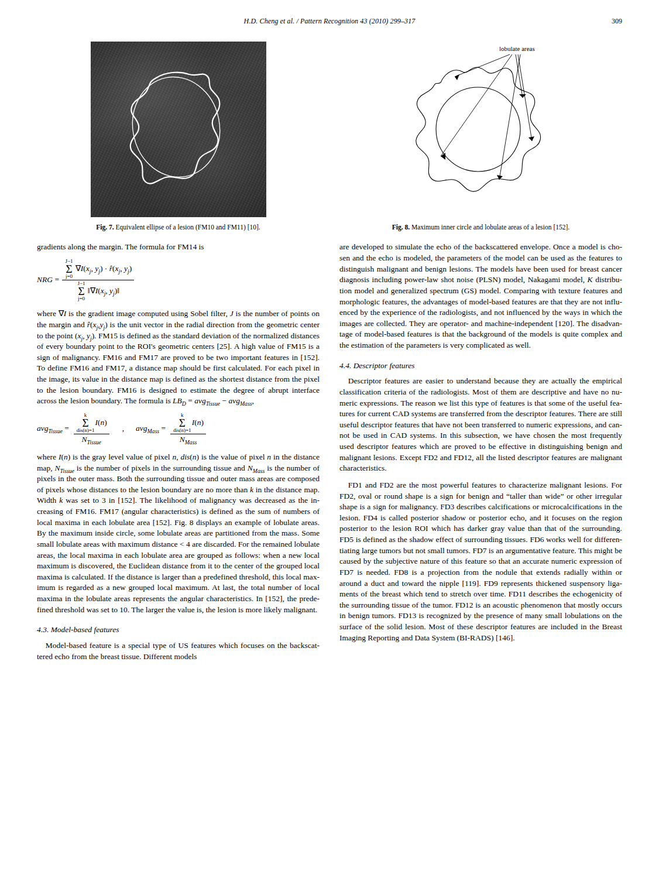H.D. Cheng et al. / Pattern Recognition 43 (2010) 299–317
309
Fig. 7. Equivalent ellipse of a lesion (FM10 and FM11) [10].
gradients along the margin. The formula for FM14 is
NRG = J−1 Σj=0 ∇I(xj, yj) · r̂(xj, yj) J−1 Σj=0 ‖∇I(xj, yj)‖
where ∇I is the gradient image computed using Sobel filter, J is the number of points on the margin and r̂(xj,yj) is the unit vector in the radial direction from the geometric center to the point (xj, yj). FM15 is defined as the standard deviation of the normalized distances of every boundary point to the ROI's geometric centers [25]. A high value of FM15 is a sign of malignancy. FM16 and FM17 are proved to be two important features in [152]. To define FM16 and FM17, a distance map should be first calculated. For each pixel in the image, its value in the distance map is defined as the shortest distance from the pixel to the lesion boundary. FM16 is designed to estimate the degree of abrupt interface across the lesion boundary. The formula is LBD = avgTissue − avgMass,
avgTissue = kΣdis(n)=1 I(n) NTissue , avgMass = kΣdis(n)=1 I(n) NMass
where I(n) is the gray level value of pixel n, dis(n) is the value of pixel n in the distance map, NTissue is the number of pixels in the surrounding tissue and NMass is the number of pixels in the outer mass. Both the surrounding tissue and outer mass areas are composed of pixels whose distances to the lesion boundary are no more than k in the distance map. Width k was set to 3 in [152]. The likelihood of malignancy was decreased as the increasing of FM16. FM17 (angular characteristics) is defined as the sum of numbers of local maxima in each lobulate area [152]. Fig. 8 displays an example of lobulate areas. By the maximum inside circle, some lobulate areas are partitioned from the mass. Some small lobulate areas with maximum distance < 4 are discarded. For the remained lobulate areas, the local maxima in each lobulate area are grouped as follows: when a new local maximum is discovered, the Euclidean distance from it to the center of the grouped local maxima is calculated. If the distance is larger than a predefined threshold, this local maximum is regarded as a new grouped local maximum. At last, the total number of local maxima in the lobulate areas represents the angular characteristics. In [152], the predefined threshold was set to 10. The larger the value is, the lesion is more likely malignant.
4.3. Model-based features
Model-based feature is a special type of US features which focuses on the backscattered echo from the breast tissue. Different models
lobulate areas
Fig. 8. Maximum inner circle and lobulate areas of a lesion [152].
are developed to simulate the echo of the backscattered envelope. Once a model is chosen and the echo is modeled, the parameters of the model can be used as the features to distinguish malignant and benign lesions. The models have been used for breast cancer diagnosis including power-law shot noise (PLSN) model, Nakagami model, K distribution model and generalized spectrum (GS) model. Comparing with texture features and morphologic features, the advantages of model-based features are that they are not influenced by the experience of the radiologists, and not influenced by the ways in which the images are collected. They are operator- and machine-independent [120]. The disadvantage of model-based features is that the background of the models is quite complex and the estimation of the parameters is very complicated as well.
4.4. Descriptor features
Descriptor features are easier to understand because they are actually the empirical classification criteria of the radiologists. Most of them are descriptive and have no numeric expressions. The reason we list this type of features is that some of the useful features for current CAD systems are transferred from the descriptor features. There are still useful descriptor features that have not been transferred to numeric expressions, and cannot be used in CAD systems. In this subsection, we have chosen the most frequently used descriptor features which are proved to be effective in distinguishing benign and malignant lesions. Except FD2 and FD12, all the listed descriptor features are malignant characteristics.
FD1 and FD2 are the most powerful features to characterize malignant lesions. For FD2, oval or round shape is a sign for benign and “taller than wide” or other irregular shape is a sign for malignancy. FD3 describes calcifications or microcalcifications in the lesion. FD4 is called posterior shadow or posterior echo, and it focuses on the region posterior to the lesion ROI which has darker gray value than that of the surrounding. FD5 is defined as the shadow effect of surrounding tissues. FD6 works well for differentiating large tumors but not small tumors. FD7 is an argumentative feature. This might be caused by the subjective nature of this feature so that an accurate numeric expression of FD7 is needed. FD8 is a projection from the nodule that extends radially within or around a duct and toward the nipple [119]. FD9 represents thickened suspensory ligaments of the breast which tend to stretch over time. FD11 describes the echogenicity of the surrounding tissue of the tumor. FD12 is an acoustic phenomenon that mostly occurs in benign tumors. FD13 is recognized by the presence of many small lobulations on the surface of the solid lesion. Most of these descriptor features are included in the Breast Imaging Reporting and Data System (BI-RADS) [146].